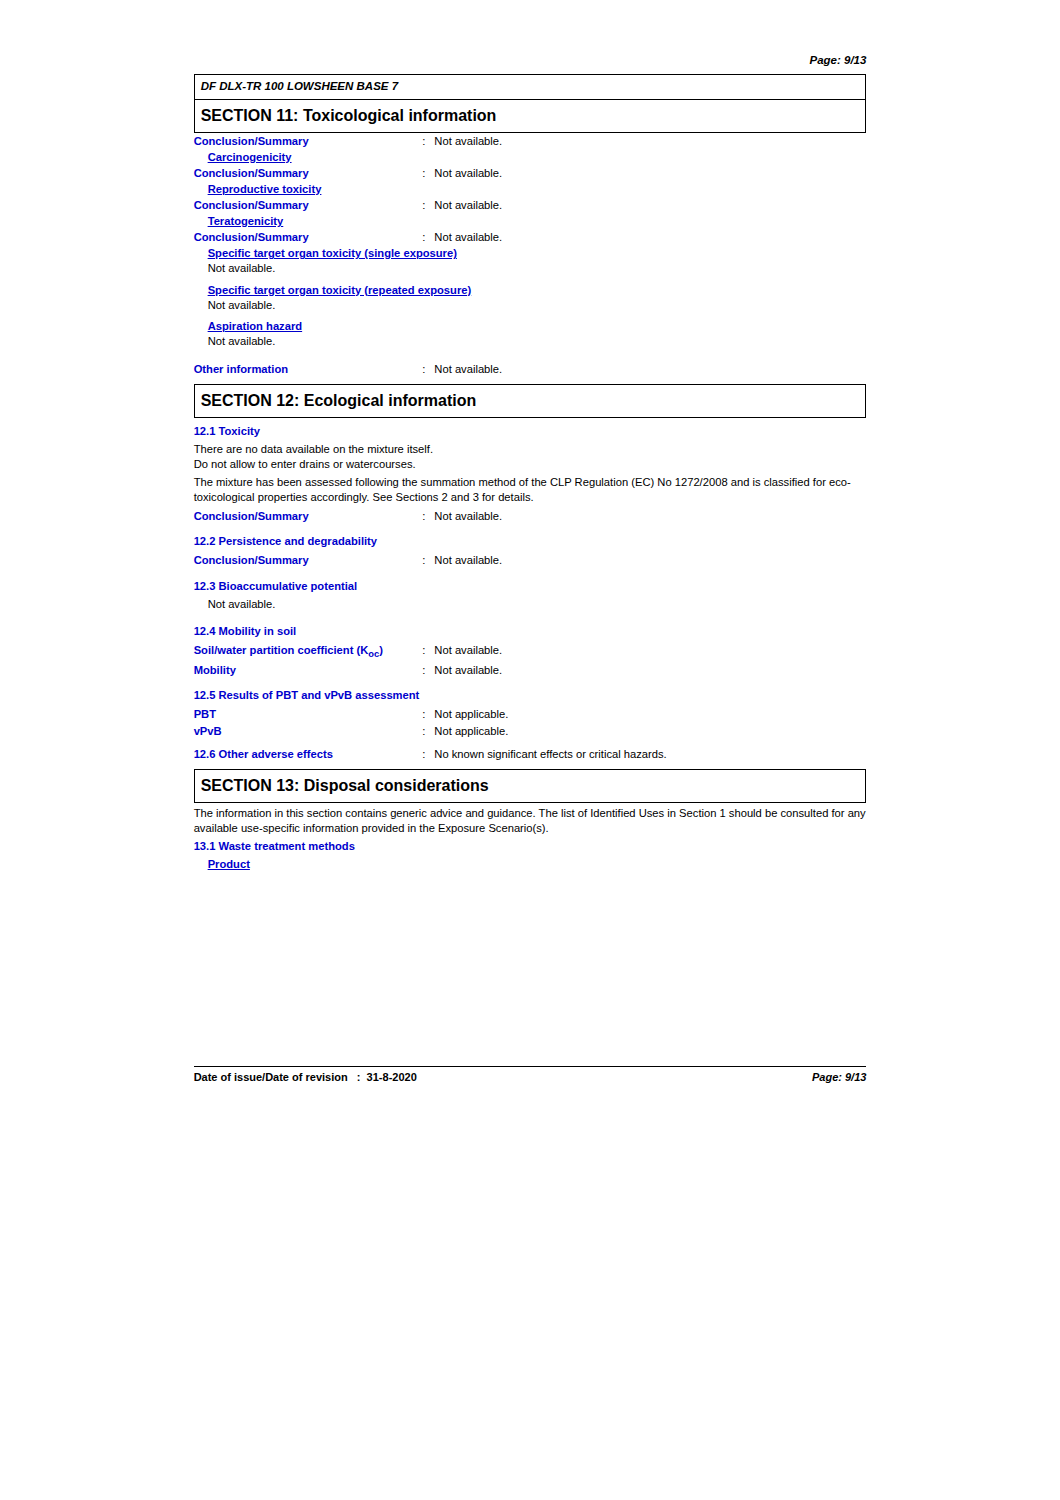Page: 9/13
DF DLX-TR 100 LOWSHEEN BASE 7
SECTION 11: Toxicological information
| Conclusion/Summary | : | Not available. |
Carcinogenicity
| Conclusion/Summary | : | Not available. |
Reproductive toxicity
| Conclusion/Summary | : | Not available. |
Teratogenicity
| Conclusion/Summary | : | Not available. |
Specific target organ toxicity (single exposure)
Not available.
Specific target organ toxicity (repeated exposure)
Not available.
Aspiration hazard
Not available.
| Other information | : | Not available. |
SECTION 12: Ecological information
12.1 Toxicity
There are no data available on the mixture itself.
Do not allow to enter drains or watercourses.
The mixture has been assessed following the summation method of the CLP Regulation (EC) No 1272/2008 and is classified for eco-toxicological properties accordingly. See Sections 2 and 3 for details.
| Conclusion/Summary | : | Not available. |
12.2 Persistence and degradability
| Conclusion/Summary | : | Not available. |
12.3 Bioaccumulative potential
Not available.
12.4 Mobility in soil
| Soil/water partition coefficient (K oc ) | : | Not available. |
| Mobility | : | Not available. |
12.5 Results of PBT and vPvB assessment
| PBT | : | Not applicable. |
| vPvB | : | Not applicable. |
| 12.6 Other adverse effects | : | No known significant effects or critical hazards. |
SECTION 13: Disposal considerations
The information in this section contains generic advice and guidance. The list of Identified Uses in Section 1 should be consulted for any available use-specific information provided in the Exposure Scenario(s).
13.1 Waste treatment methods
Product
Date of issue/Date of revision : 31-8-2020
Page: 9/13